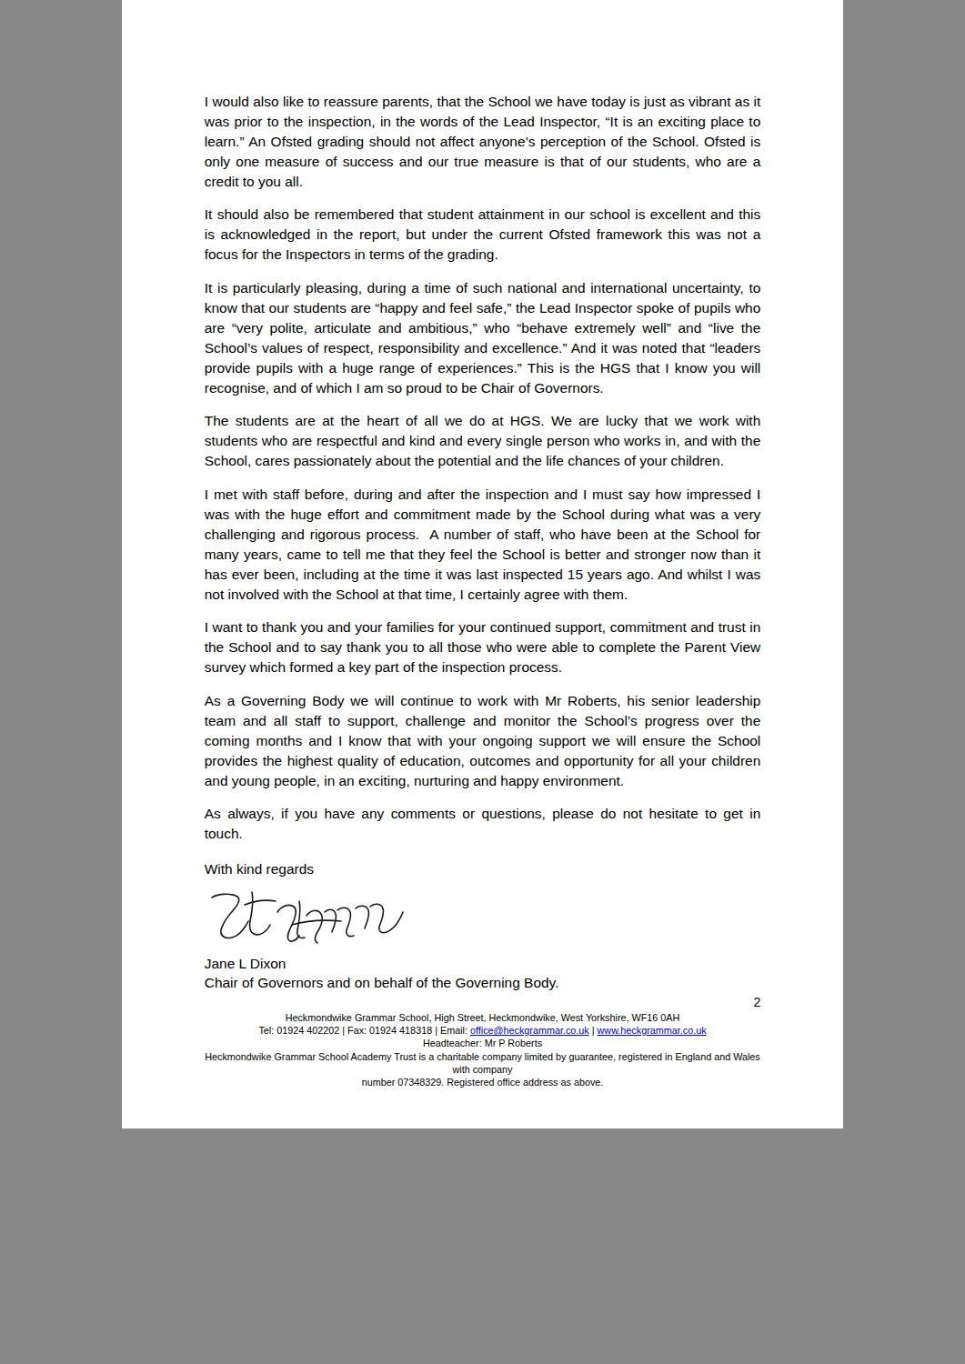I would also like to reassure parents, that the School we have today is just as vibrant as it was prior to the inspection, in the words of the Lead Inspector, “It is an exciting place to learn.” An Ofsted grading should not affect anyone’s perception of the School. Ofsted is only one measure of success and our true measure is that of our students, who are a credit to you all.
It should also be remembered that student attainment in our school is excellent and this is acknowledged in the report, but under the current Ofsted framework this was not a focus for the Inspectors in terms of the grading.
It is particularly pleasing, during a time of such national and international uncertainty, to know that our students are “happy and feel safe,” the Lead Inspector spoke of pupils who are “very polite, articulate and ambitious,” who “behave extremely well” and “live the School’s values of respect, responsibility and excellence.” And it was noted that “leaders provide pupils with a huge range of experiences.” This is the HGS that I know you will recognise, and of which I am so proud to be Chair of Governors.
The students are at the heart of all we do at HGS. We are lucky that we work with students who are respectful and kind and every single person who works in, and with the School, cares passionately about the potential and the life chances of your children.
I met with staff before, during and after the inspection and I must say how impressed I was with the huge effort and commitment made by the School during what was a very challenging and rigorous process. A number of staff, who have been at the School for many years, came to tell me that they feel the School is better and stronger now than it has ever been, including at the time it was last inspected 15 years ago. And whilst I was not involved with the School at that time, I certainly agree with them.
I want to thank you and your families for your continued support, commitment and trust in the School and to say thank you to all those who were able to complete the Parent View survey which formed a key part of the inspection process.
As a Governing Body we will continue to work with Mr Roberts, his senior leadership team and all staff to support, challenge and monitor the School’s progress over the coming months and I know that with your ongoing support we will ensure the School provides the highest quality of education, outcomes and opportunity for all your children and young people, in an exciting, nurturing and happy environment.
As always, if you have any comments or questions, please do not hesitate to get in touch.
With kind regards
Jane L Dixon
Chair of Governors and on behalf of the Governing Body.
2
Heckmondwike Grammar School, High Street, Heckmondwike, West Yorkshire, WF16 0AH Tel: 01924 402202 | Fax: 01924 418318 | Email: office@heckgrammar.co.uk | www.heckgrammar.co.uk Headteacher: Mr P Roberts Heckmondwike Grammar School Academy Trust is a charitable company limited by guarantee, registered in England and Wales with company number 07348329. Registered office address as above.